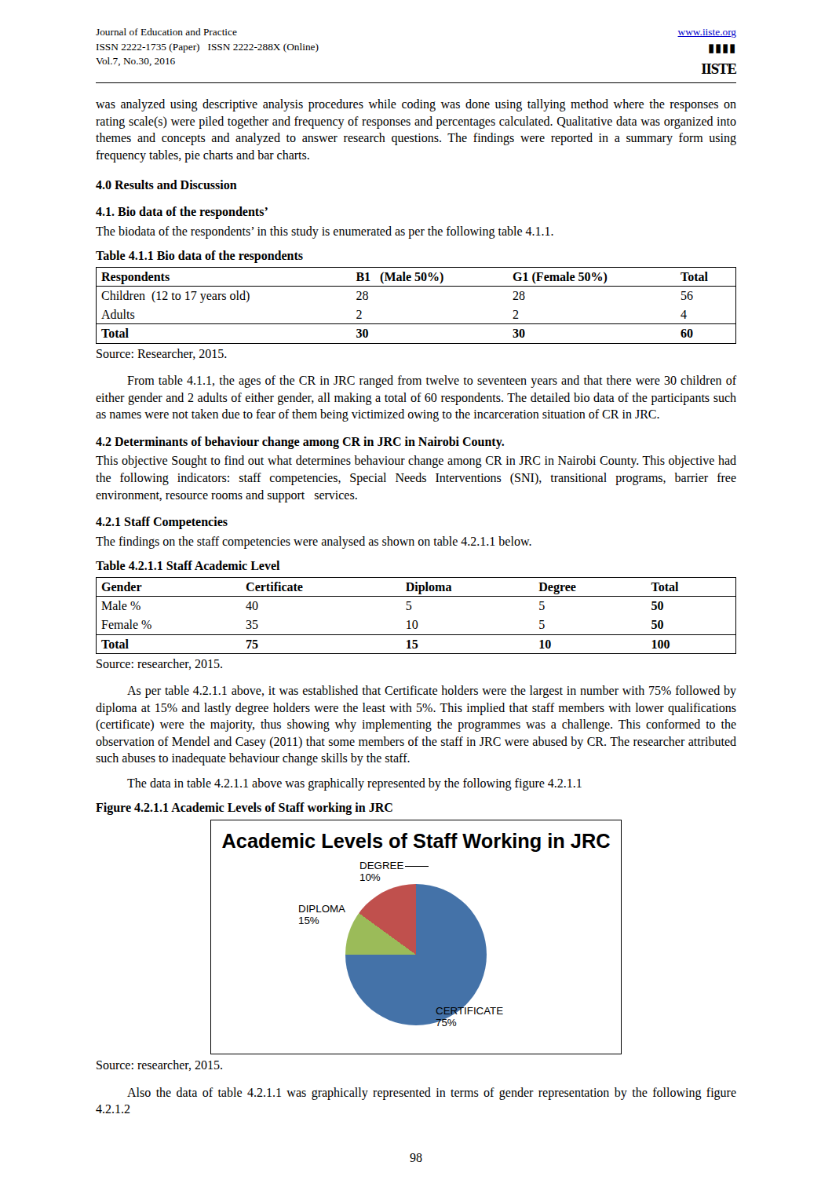Journal of Education and Practice
ISSN 2222-1735 (Paper) ISSN 2222-288X (Online)
Vol.7, No.30, 2016
www.iiste.org
▮▮▮▮
IISTE
was analyzed using descriptive analysis procedures while coding was done using tallying method where the responses on rating scale(s) were piled together and frequency of responses and percentages calculated. Qualitative data was organized into themes and concepts and analyzed to answer research questions. The findings were reported in a summary form using frequency tables, pie charts and bar charts.
4.0 Results and Discussion
4.1. Bio data of the respondents’
The biodata of the respondents’ in this study is enumerated as per the following table 4.1.1.
Table 4.1.1 Bio data of the respondents
| Respondents | B1 (Male 50%) | G1 (Female 50%) | Total |
| --- | --- | --- | --- |
| Children (12 to 17 years old) | 28 | 28 | 56 |
| Adults | 2 | 2 | 4 |
| Total | 30 | 30 | 60 |
Source: Researcher, 2015.
From table 4.1.1, the ages of the CR in JRC ranged from twelve to seventeen years and that there were 30 children of either gender and 2 adults of either gender, all making a total of 60 respondents. The detailed bio data of the participants such as names were not taken due to fear of them being victimized owing to the incarceration situation of CR in JRC.
4.2 Determinants of behaviour change among CR in JRC in Nairobi County.
This objective Sought to find out what determines behaviour change among CR in JRC in Nairobi County. This objective had the following indicators: staff competencies, Special Needs Interventions (SNI), transitional programs, barrier free environment, resource rooms and support services.
4.2.1 Staff Competencies
The findings on the staff competencies were analysed as shown on table 4.2.1.1 below.
Table 4.2.1.1 Staff Academic Level
| Gender | Certificate | Diploma | Degree | Total |
| --- | --- | --- | --- | --- |
| Male % | 40 | 5 | 5 | 50 |
| Female % | 35 | 10 | 5 | 50 |
| Total | 75 | 15 | 10 | 100 |
Source: researcher, 2015.
As per table 4.2.1.1 above, it was established that Certificate holders were the largest in number with 75% followed by diploma at 15% and lastly degree holders were the least with 5%. This implied that staff members with lower qualifications (certificate) were the majority, thus showing why implementing the programmes was a challenge. This conformed to the observation of Mendel and Casey (2011) that some members of the staff in JRC were abused by CR. The researcher attributed such abuses to inadequate behaviour change skills by the staff.
The data in table 4.2.1.1 above was graphically represented by the following figure 4.2.1.1
Figure 4.2.1.1 Academic Levels of Staff working in JRC
Academic Levels of Staff Working in JRC
DEGREE
10%
DIPLOMA
15%
CERTIFICATE
75%
Source: researcher, 2015.
Also the data of table 4.2.1.1 was graphically represented in terms of gender representation by the following figure 4.2.1.2
98